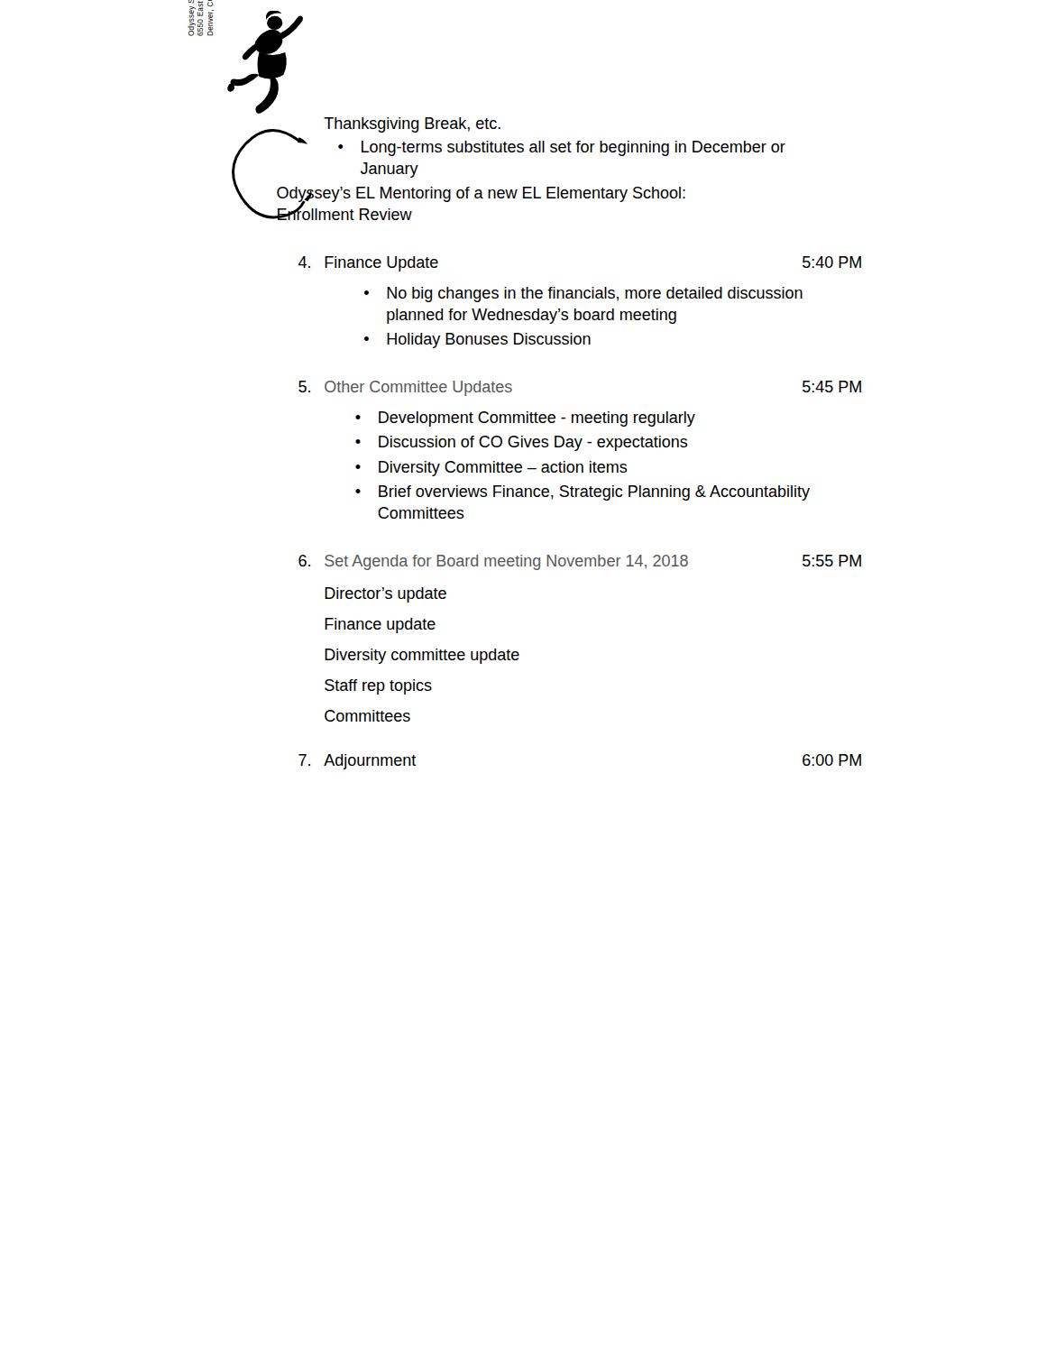Odyssey School of Denver
6550 East 21st Ave
Denver, CO 80207
Thanksgiving Break, etc.
Long-terms substitutes all set for beginning in December or January
Odyssey’s EL Mentoring of a new EL Elementary School:
Enrollment Review
4. Finance Update 5:40 PM
No big changes in the financials, more detailed discussion planned for Wednesday’s board meeting
Holiday Bonuses Discussion
5. Other Committee Updates 5:45 PM
Development Committee - meeting regularly
Discussion of CO Gives Day - expectations
Diversity Committee – action items
Brief overviews Finance, Strategic Planning & Accountability Committees
6. Set Agenda for Board meeting November 14, 2018 5:55 PM
Director’s update
Finance update
Diversity committee update
Staff rep topics
Committees
7. Adjournment 6:00 PM